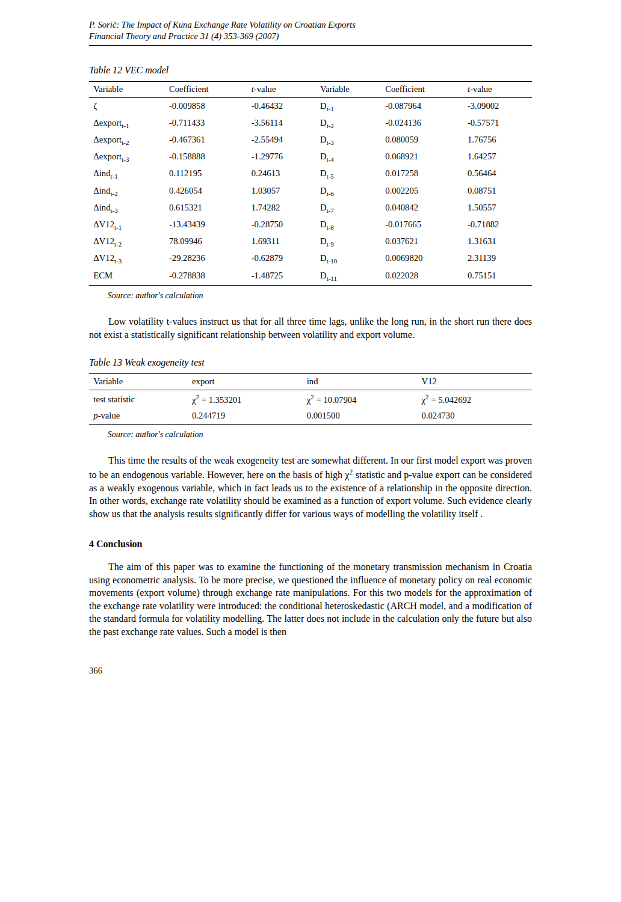P. Sorić: The Impact of Kuna Exchange Rate Volatility on Croatian Exports
Financial Theory and Practice 31 (4) 353-369 (2007)
Table 12 VEC model
| Variable | Coefficient | t -value | Variable | Coefficient | t -value |
| --- | --- | --- | --- | --- | --- |
| ζ | -0.009858 | -0.46432 | D t-1 | -0.087964 | -3.09002 |
| Δexport t-1 | -0.711433 | -3.56114 | D t-2 | -0.024136 | -0.57571 |
| Δexport t-2 | -0.467361 | -2.55494 | D t-3 | 0.080059 | 1.76756 |
| Δexport t-3 | -0.158888 | -1.29776 | D t-4 | 0.068921 | 1.64257 |
| Δind t-1 | 0.112195 | 0.24613 | D t-5 | 0.017258 | 0.56464 |
| Δind t-2 | 0.426054 | 1.03057 | D t-6 | 0.002205 | 0.08751 |
| Δind t-3 | 0.615321 | 1.74282 | D t-7 | 0.040842 | 1.50557 |
| ΔV12 t-1 | -13.43439 | -0.28750 | D t-8 | -0.017665 | -0.71882 |
| ΔV12 t-2 | 78.09946 | 1.69311 | D t-9 | 0.037621 | 1.31631 |
| ΔV12 t-3 | -29.28236 | -0.62879 | D t-10 | 0.0069820 | 2.31139 |
| ECM | -0.278838 | -1.48725 | D t-11 | 0.022028 | 0.75151 |
Source: author's calculation
Low volatility t-values instruct us that for all three time lags, unlike the long run, in the short run there does not exist a statistically significant relationship between volatility and export volume.
Table 13 Weak exogeneity test
| Variable | export | ind | V12 |
| --- | --- | --- | --- |
| test statistic | χ 2 = 1.353201 | χ 2 = 10.07904 | χ 2 = 5.042692 |
| p -value | 0.244719 | 0.001500 | 0.024730 |
Source: author's calculation
This time the results of the weak exogeneity test are somewhat different. In our first model export was proven to be an endogenous variable. However, here on the basis of high χ2 statistic and p-value export can be considered as a weakly exogenous variable, which in fact leads us to the existence of a relationship in the opposite direction. In other words, exchange rate volatility should be examined as a function of export volume. Such evidence clearly show us that the analysis results significantly differ for various ways of modelling the volatility itself .
4 Conclusion
The aim of this paper was to examine the functioning of the monetary transmission mechanism in Croatia using econometric analysis. To be more precise, we questioned the influence of monetary policy on real economic movements (export volume) through exchange rate manipulations. For this two models for the approximation of the exchange rate volatility were introduced: the conditional heteroskedastic (ARCH model, and a modification of the standard formula for volatility modelling. The latter does not include in the calculation only the future but also the past exchange rate values. Such a model is then
366